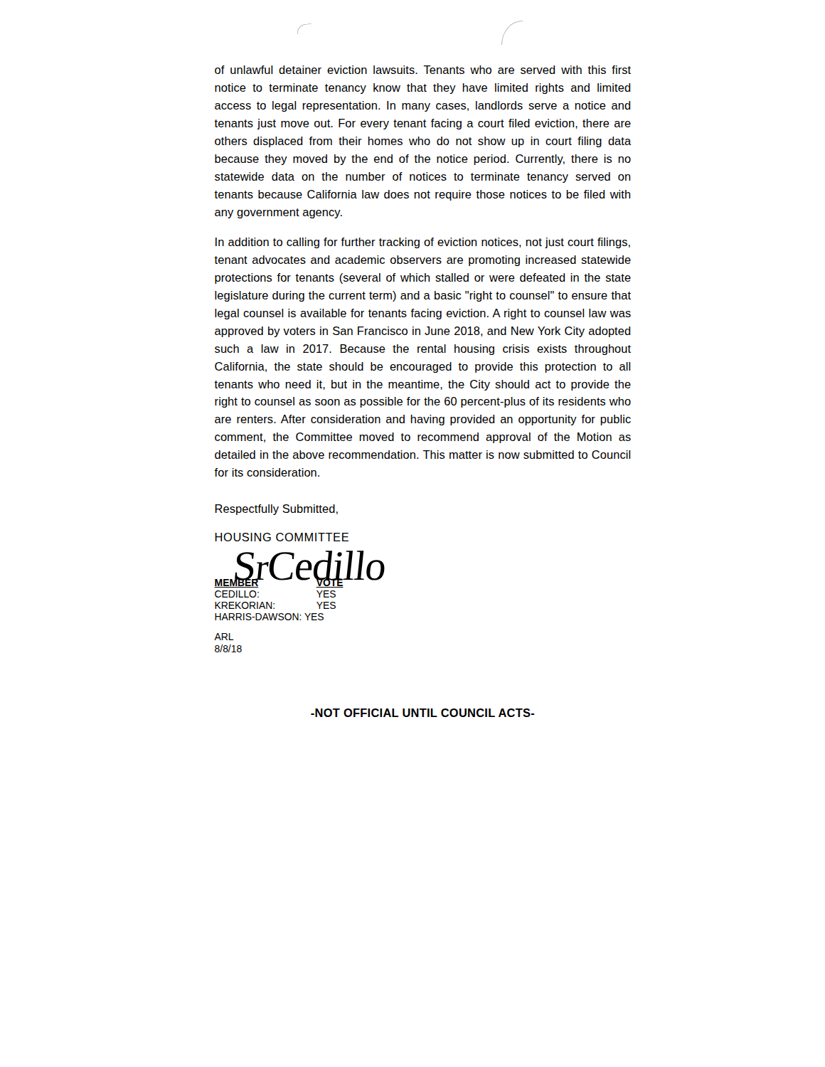of unlawful detainer eviction lawsuits. Tenants who are served with this first notice to terminate tenancy know that they have limited rights and limited access to legal representation. In many cases, landlords serve a notice and tenants just move out. For every tenant facing a court filed eviction, there are others displaced from their homes who do not show up in court filing data because they moved by the end of the notice period. Currently, there is no statewide data on the number of notices to terminate tenancy served on tenants because California law does not require those notices to be filed with any government agency.
In addition to calling for further tracking of eviction notices, not just court filings, tenant advocates and academic observers are promoting increased statewide protections for tenants (several of which stalled or were defeated in the state legislature during the current term) and a basic "right to counsel" to ensure that legal counsel is available for tenants facing eviction. A right to counsel law was approved by voters in San Francisco in June 2018, and New York City adopted such a law in 2017. Because the rental housing crisis exists throughout California, the state should be encouraged to provide this protection to all tenants who need it, but in the meantime, the City should act to provide the right to counsel as soon as possible for the 60 percent-plus of its residents who are renters. After consideration and having provided an opportunity for public comment, the Committee moved to recommend approval of the Motion as detailed in the above recommendation. This matter is now submitted to Council for its consideration.
Respectfully Submitted,
HOUSING COMMITTEE
Sr Cedillo
| MEMBER | VOTE |
| CEDILLO: | YES |
| KREKORIAN: | YES |
| HARRIS-DAWSON: YES |
ARL
8/8/18
-NOT OFFICIAL UNTIL COUNCIL ACTS-